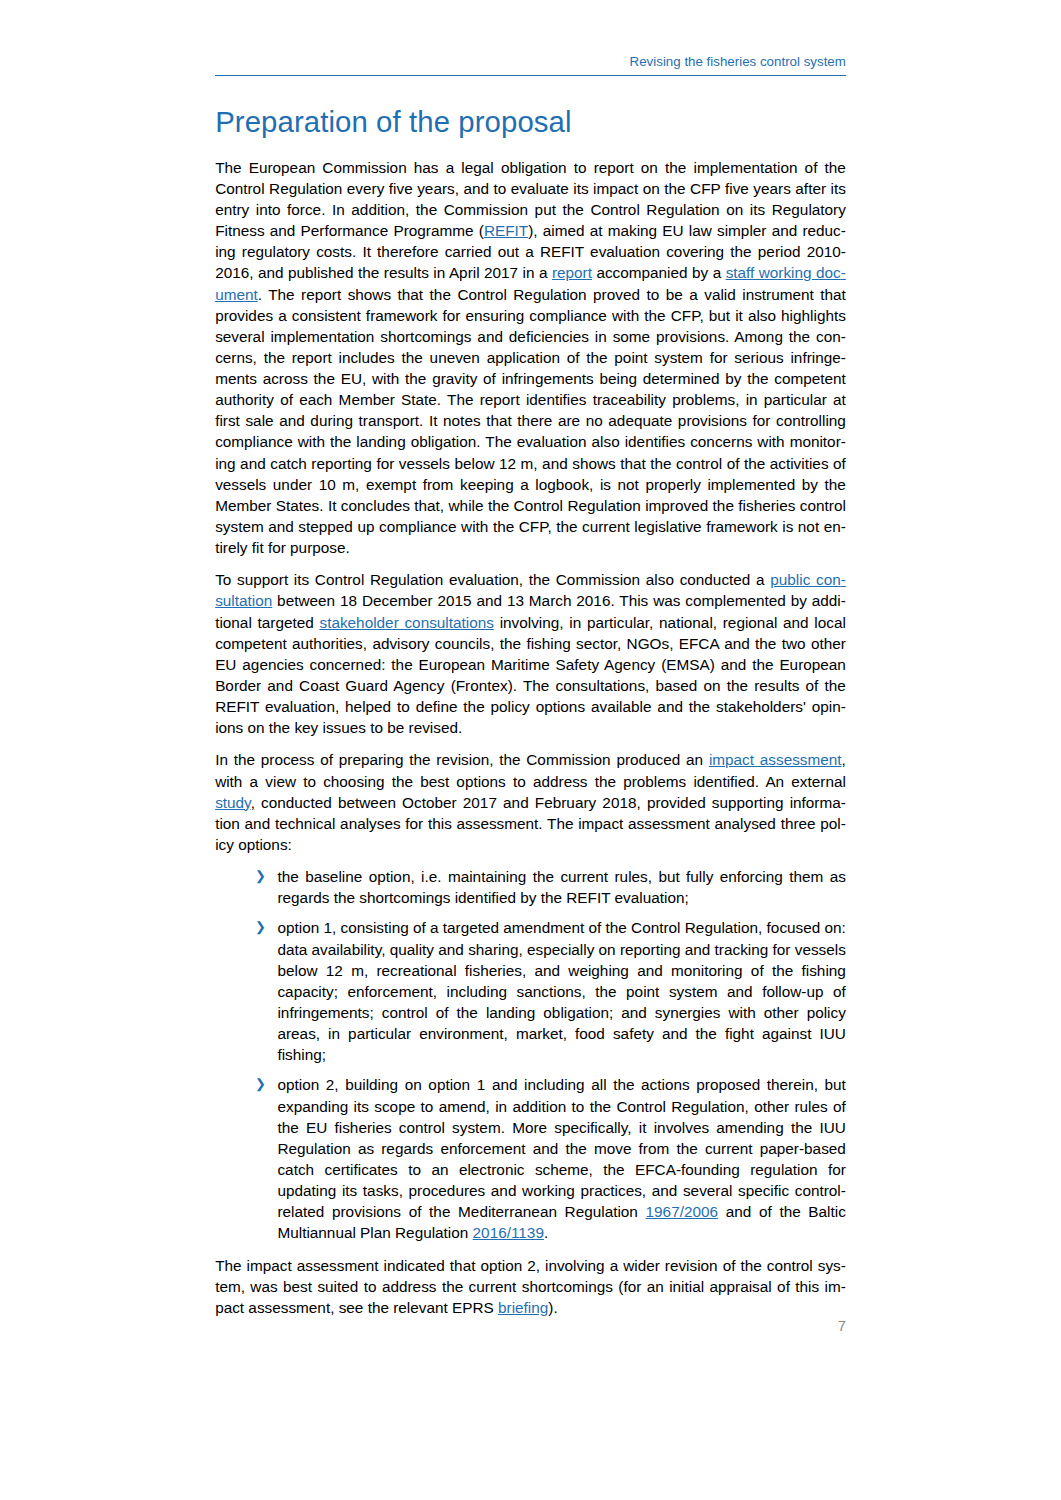Revising the fisheries control system
Preparation of the proposal
The European Commission has a legal obligation to report on the implementation of the Control Regulation every five years, and to evaluate its impact on the CFP five years after its entry into force. In addition, the Commission put the Control Regulation on its Regulatory Fitness and Performance Programme (REFIT), aimed at making EU law simpler and reducing regulatory costs. It therefore carried out a REFIT evaluation covering the period 2010-2016, and published the results in April 2017 in a report accompanied by a staff working document. The report shows that the Control Regulation proved to be a valid instrument that provides a consistent framework for ensuring compliance with the CFP, but it also highlights several implementation shortcomings and deficiencies in some provisions. Among the concerns, the report includes the uneven application of the point system for serious infringements across the EU, with the gravity of infringements being determined by the competent authority of each Member State. The report identifies traceability problems, in particular at first sale and during transport. It notes that there are no adequate provisions for controlling compliance with the landing obligation. The evaluation also identifies concerns with monitoring and catch reporting for vessels below 12 m, and shows that the control of the activities of vessels under 10 m, exempt from keeping a logbook, is not properly implemented by the Member States. It concludes that, while the Control Regulation improved the fisheries control system and stepped up compliance with the CFP, the current legislative framework is not entirely fit for purpose.
To support its Control Regulation evaluation, the Commission also conducted a public consultation between 18 December 2015 and 13 March 2016. This was complemented by additional targeted stakeholder consultations involving, in particular, national, regional and local competent authorities, advisory councils, the fishing sector, NGOs, EFCA and the two other EU agencies concerned: the European Maritime Safety Agency (EMSA) and the European Border and Coast Guard Agency (Frontex). The consultations, based on the results of the REFIT evaluation, helped to define the policy options available and the stakeholders' opinions on the key issues to be revised.
In the process of preparing the revision, the Commission produced an impact assessment, with a view to choosing the best options to address the problems identified. An external study, conducted between October 2017 and February 2018, provided supporting information and technical analyses for this assessment. The impact assessment analysed three policy options:
the baseline option, i.e. maintaining the current rules, but fully enforcing them as regards the shortcomings identified by the REFIT evaluation;
option 1, consisting of a targeted amendment of the Control Regulation, focused on: data availability, quality and sharing, especially on reporting and tracking for vessels below 12 m, recreational fisheries, and weighing and monitoring of the fishing capacity; enforcement, including sanctions, the point system and follow-up of infringements; control of the landing obligation; and synergies with other policy areas, in particular environment, market, food safety and the fight against IUU fishing;
option 2, building on option 1 and including all the actions proposed therein, but expanding its scope to amend, in addition to the Control Regulation, other rules of the EU fisheries control system. More specifically, it involves amending the IUU Regulation as regards enforcement and the move from the current paper-based catch certificates to an electronic scheme, the EFCA-founding regulation for updating its tasks, procedures and working practices, and several specific control-related provisions of the Mediterranean Regulation 1967/2006 and of the Baltic Multiannual Plan Regulation 2016/1139.
The impact assessment indicated that option 2, involving a wider revision of the control system, was best suited to address the current shortcomings (for an initial appraisal of this impact assessment, see the relevant EPRS briefing).
7